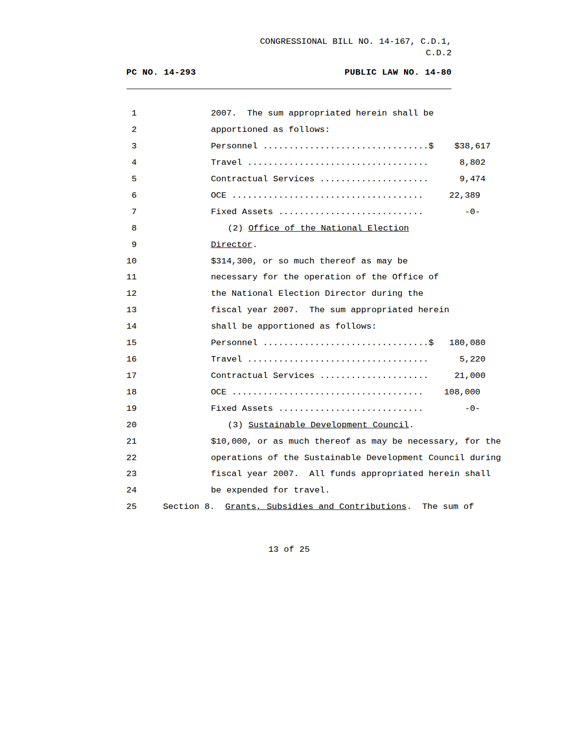CONGRESSIONAL BILL NO. 14-167, C.D.1, C.D.2
PC NO. 14-293 PUBLIC LAW NO. 14-80
| 1 | 2007. The sum appropriated herein shall be |
| 2 | apportioned as follows: |
| 3 | Personnel ................................$ $38,617 |
| 4 | Travel ................................... 8,802 |
| 5 | Contractual Services ..................... 9,474 |
| 6 | OCE ..................................... 22,389 |
| 7 | Fixed Assets ............................ -0- |
| 8 | (2) Office of the National Election |
| 9 | Director . |
| 10 | $314,300, or so much thereof as may be |
| 11 | necessary for the operation of the Office of |
| 12 | the National Election Director during the |
| 13 | fiscal year 2007. The sum appropriated herein |
| 14 | shall be apportioned as follows: |
| 15 | Personnel ................................$ 180,080 |
| 16 | Travel ................................... 5,220 |
| 17 | Contractual Services ..................... 21,000 |
| 18 | OCE ..................................... 108,000 |
| 19 | Fixed Assets ............................ -0- |
| 20 | (3) Sustainable Development Council . |
| 21 | $10,000, or as much thereof as may be necessary, for the |
| 22 | operations of the Sustainable Development Council during |
| 23 | fiscal year 2007. All funds appropriated herein shall |
| 24 | be expended for travel. |
| 25 | Section 8. Grants, Subsidies and Contributions . The sum of |
13 of 25